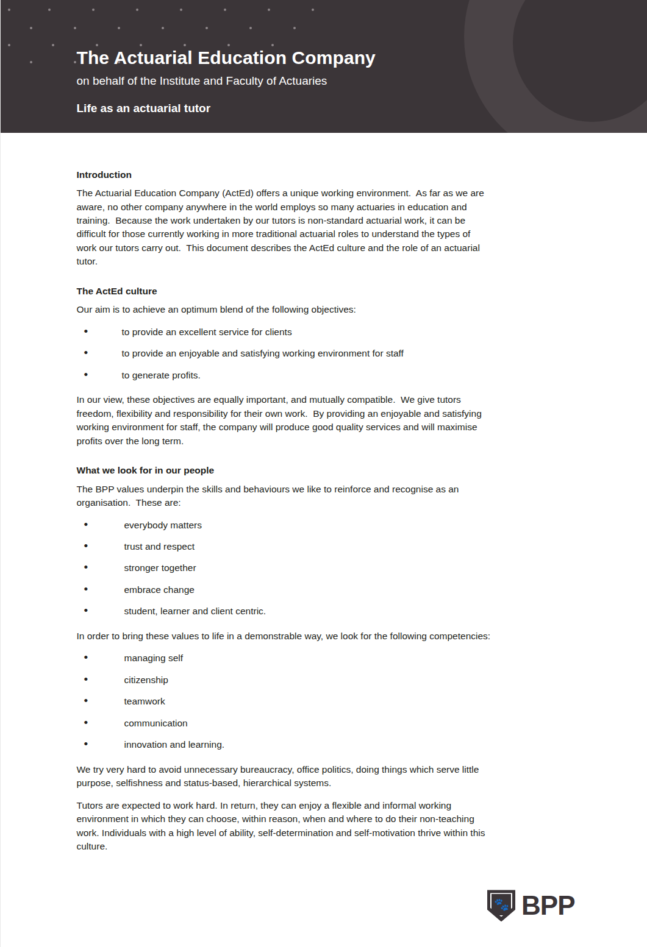The Actuarial Education Company
on behalf of the Institute and Faculty of Actuaries
Life as an actuarial tutor
Introduction
The Actuarial Education Company (ActEd) offers a unique working environment. As far as we are aware, no other company anywhere in the world employs so many actuaries in education and training. Because the work undertaken by our tutors is non-standard actuarial work, it can be difficult for those currently working in more traditional actuarial roles to understand the types of work our tutors carry out. This document describes the ActEd culture and the role of an actuarial tutor.
The ActEd culture
Our aim is to achieve an optimum blend of the following objectives:
to provide an excellent service for clients
to provide an enjoyable and satisfying working environment for staff
to generate profits.
In our view, these objectives are equally important, and mutually compatible. We give tutors freedom, flexibility and responsibility for their own work. By providing an enjoyable and satisfying working environment for staff, the company will produce good quality services and will maximise profits over the long term.
What we look for in our people
The BPP values underpin the skills and behaviours we like to reinforce and recognise as an organisation. These are:
everybody matters
trust and respect
stronger together
embrace change
student, learner and client centric.
In order to bring these values to life in a demonstrable way, we look for the following competencies:
managing self
citizenship
teamwork
communication
innovation and learning.
We try very hard to avoid unnecessary bureaucracy, office politics, doing things which serve little purpose, selfishness and status-based, hierarchical systems.
Tutors are expected to work hard. In return, they can enjoy a flexible and informal working environment in which they can choose, within reason, when and where to do their non-teaching work. Individuals with a high level of ability, self-determination and self-motivation thrive within this culture.
🐾
BPP